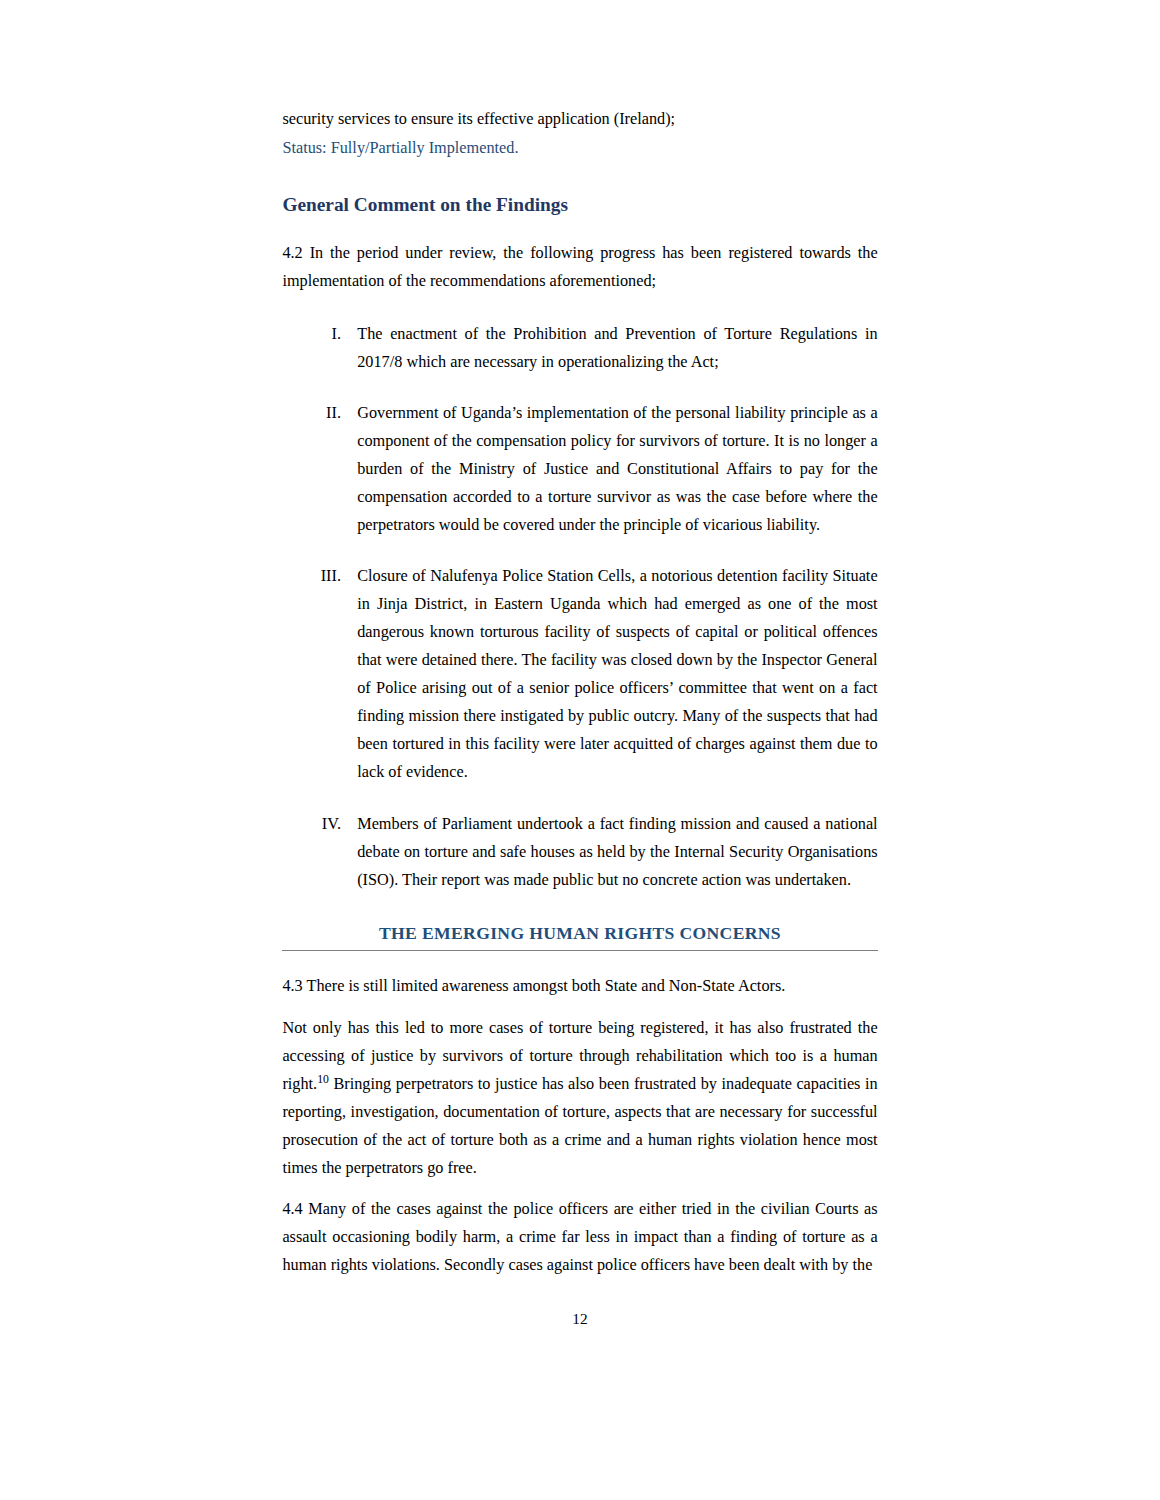security services to ensure its effective application (Ireland);
Status: Fully/Partially Implemented.
General Comment on the Findings
4.2 In the period under review, the following progress has been registered towards the implementation of the recommendations aforementioned;
The enactment of the Prohibition and Prevention of Torture Regulations in 2017/8 which are necessary in operationalizing the Act;
Government of Uganda’s implementation of the personal liability principle as a component of the compensation policy for survivors of torture. It is no longer a burden of the Ministry of Justice and Constitutional Affairs to pay for the compensation accorded to a torture survivor as was the case before where the perpetrators would be covered under the principle of vicarious liability.
Closure of Nalufenya Police Station Cells, a notorious detention facility Situate in Jinja District, in Eastern Uganda which had emerged as one of the most dangerous known torturous facility of suspects of capital or political offences that were detained there. The facility was closed down by the Inspector General of Police arising out of a senior police officers’ committee that went on a fact finding mission there instigated by public outcry. Many of the suspects that had been tortured in this facility were later acquitted of charges against them due to lack of evidence.
Members of Parliament undertook a fact finding mission and caused a national debate on torture and safe houses as held by the Internal Security Organisations (ISO). Their report was made public but no concrete action was undertaken.
THE EMERGING HUMAN RIGHTS CONCERNS
4.3 There is still limited awareness amongst both State and Non-State Actors.
Not only has this led to more cases of torture being registered, it has also frustrated the accessing of justice by survivors of torture through rehabilitation which too is a human right.10 Bringing perpetrators to justice has also been frustrated by inadequate capacities in reporting, investigation, documentation of torture, aspects that are necessary for successful prosecution of the act of torture both as a crime and a human rights violation hence most times the perpetrators go free.
4.4 Many of the cases against the police officers are either tried in the civilian Courts as assault occasioning bodily harm, a crime far less in impact than a finding of torture as a human rights violations. Secondly cases against police officers have been dealt with by the
12